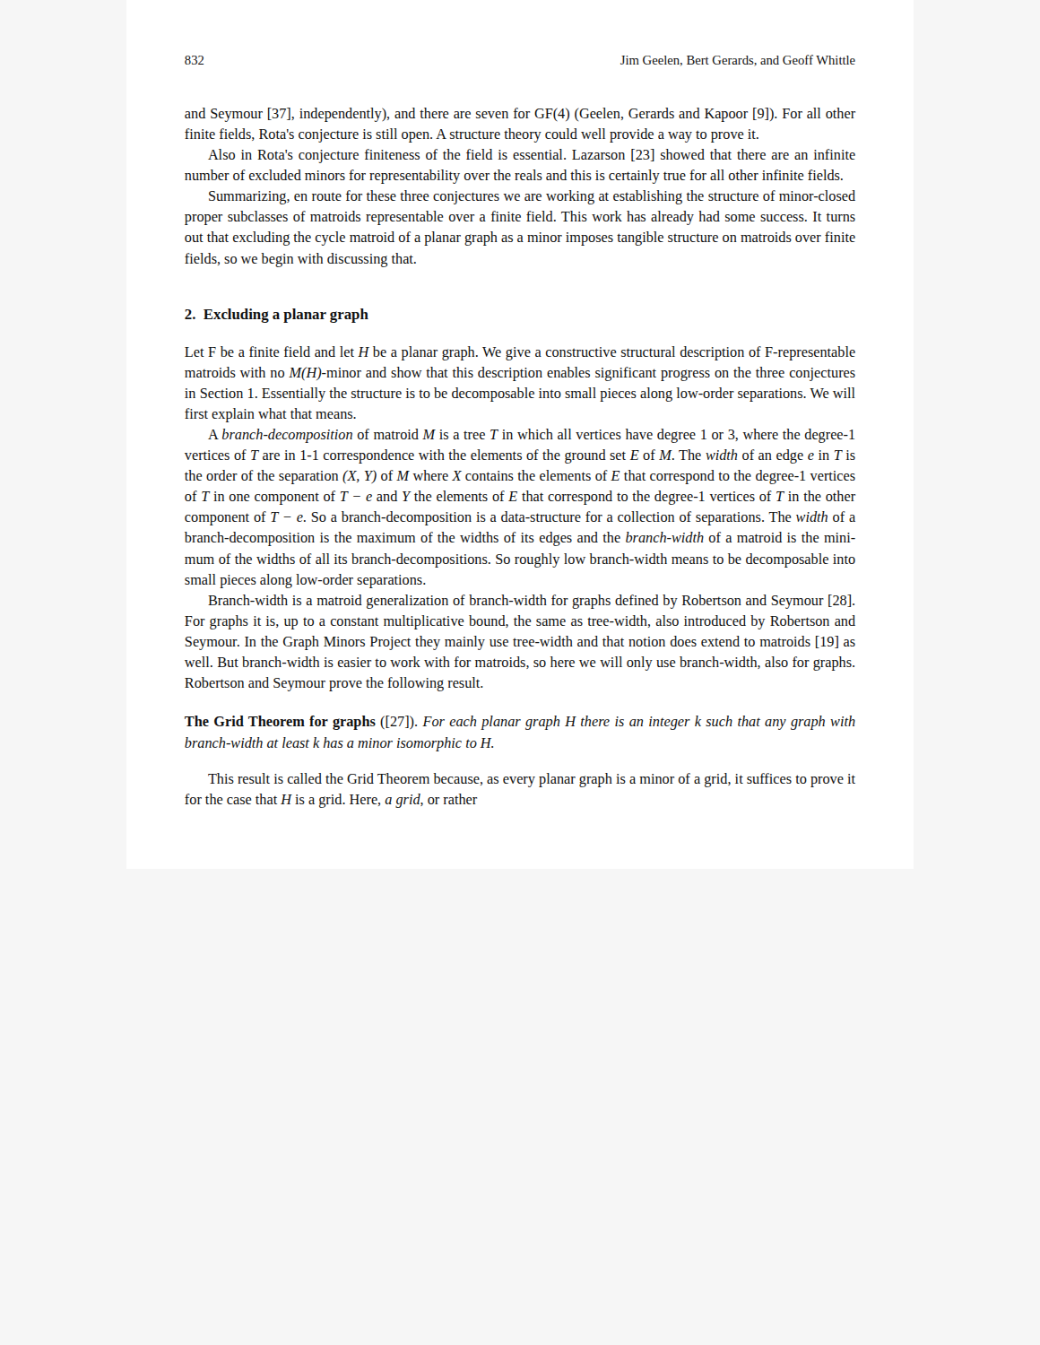832 Jim Geelen, Bert Gerards, and Geoff Whittle
and Seymour [37], independently), and there are seven for GF(4) (Geelen, Gerards and Kapoor [9]). For all other finite fields, Rota's conjecture is still open. A structure theory could well provide a way to prove it.
Also in Rota's conjecture finiteness of the field is essential. Lazarson [23] showed that there are an infinite number of excluded minors for representability over the reals and this is certainly true for all other infinite fields.
Summarizing, en route for these three conjectures we are working at establishing the structure of minor-closed proper subclasses of matroids representable over a finite field. This work has already had some success. It turns out that excluding the cycle matroid of a planar graph as a minor imposes tangible structure on matroids over finite fields, so we begin with discussing that.
2. Excluding a planar graph
Let F be a finite field and let H be a planar graph. We give a constructive structural description of F-representable matroids with no M(H)-minor and show that this description enables significant progress on the three conjectures in Section 1. Essentially the structure is to be decomposable into small pieces along low-order separations. We will first explain what that means.
A branch-decomposition of matroid M is a tree T in which all vertices have degree 1 or 3, where the degree-1 vertices of T are in 1-1 correspondence with the elements of the ground set E of M. The width of an edge e in T is the order of the separation (X, Y) of M where X contains the elements of E that correspond to the degree-1 vertices of T in one component of T − e and Y the elements of E that correspond to the degree-1 vertices of T in the other component of T − e. So a branch-decomposition is a data-structure for a collection of separations. The width of a branch-decomposition is the maximum of the widths of its edges and the branch-width of a matroid is the minimum of the widths of all its branch-decompositions. So roughly low branch-width means to be decomposable into small pieces along low-order separations.
Branch-width is a matroid generalization of branch-width for graphs defined by Robertson and Seymour [28]. For graphs it is, up to a constant multiplicative bound, the same as tree-width, also introduced by Robertson and Seymour. In the Graph Minors Project they mainly use tree-width and that notion does extend to matroids [19] as well. But branch-width is easier to work with for matroids, so here we will only use branch-width, also for graphs. Robertson and Seymour prove the following result.
The Grid Theorem for graphs ([27]). For each planar graph H there is an integer k such that any graph with branch-width at least k has a minor isomorphic to H.
This result is called the Grid Theorem because, as every planar graph is a minor of a grid, it suffices to prove it for the case that H is a grid. Here, a grid, or rather